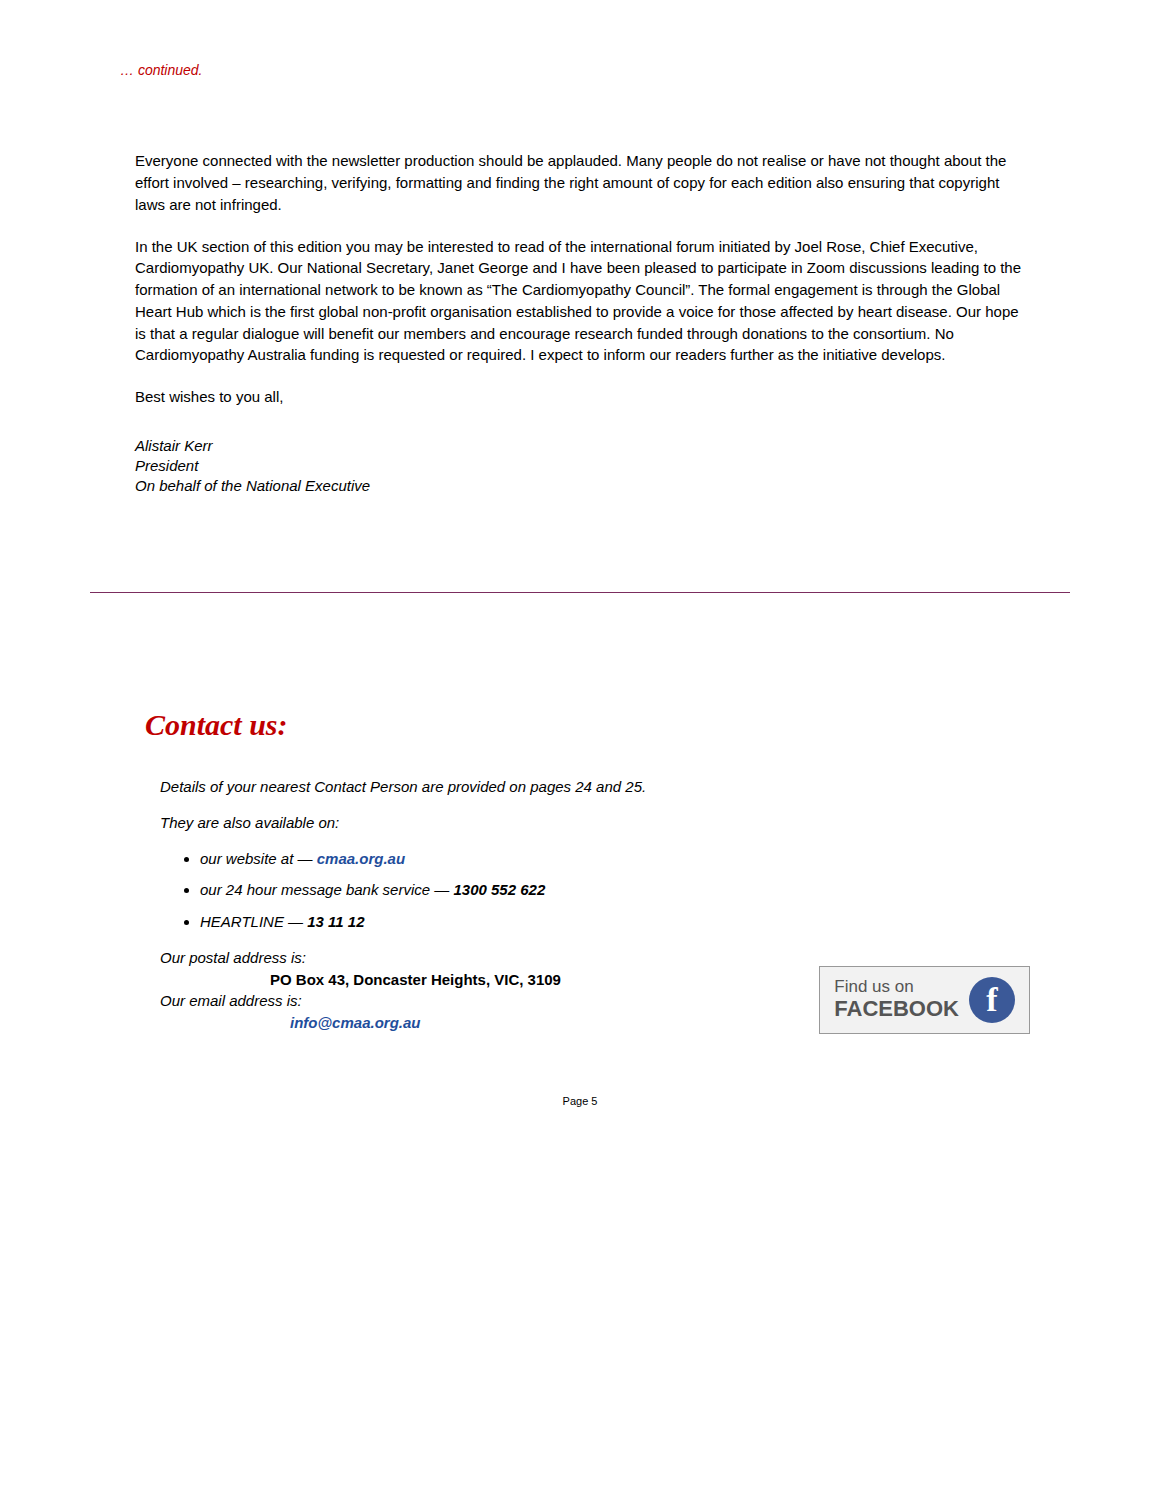… continued.
Everyone connected with the newsletter production should be applauded. Many people do not realise or have not thought about the effort involved – researching, verifying, formatting and finding the right amount of copy for each edition also ensuring that copyright laws are not infringed.
In the UK section of this edition you may be interested to read of the international forum initiated by Joel Rose, Chief Executive, Cardiomyopathy UK. Our National Secretary, Janet George and I have been pleased to participate in Zoom discussions leading to the formation of an international network to be known as “The Cardiomyopathy Council”. The formal engagement is through the Global Heart Hub which is the first global non-profit organisation established to provide a voice for those affected by heart disease. Our hope is that a regular dialogue will benefit our members and encourage research funded through donations to the consortium. No Cardiomyopathy Australia funding is requested or required. I expect to inform our readers further as the initiative develops.
Best wishes to you all,
Alistair Kerr
President
On behalf of the National Executive
Contact us:
Details of your nearest Contact Person are provided on pages 24 and 25.
They are also available on:
our website at — cmaa.org.au
our 24 hour message bank service — 1300 552 622
HEARTLINE — 13 11 12
Our postal address is:
PO Box 43, Doncaster Heights, VIC, 3109
Our email address is:
info@cmaa.org.au
Find us on
FACEBOOK
f
Page 5